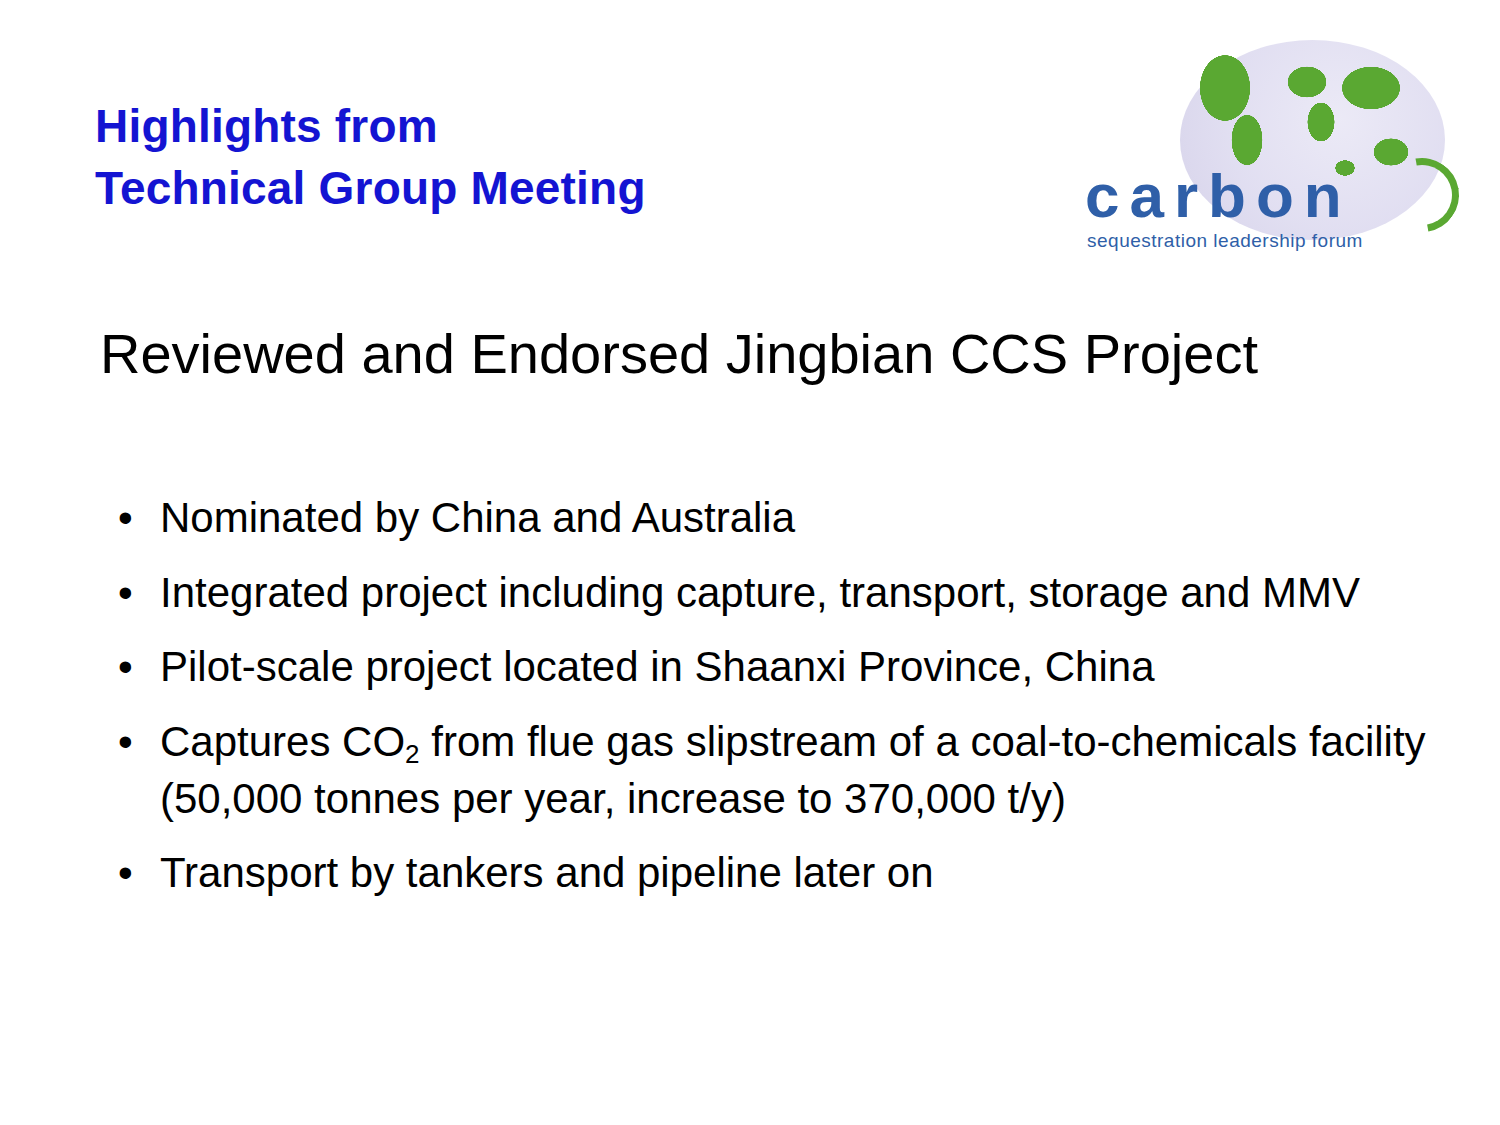Highlights from
Technical Group Meeting
carbon
sequestration leadership forum
Reviewed and Endorsed Jingbian CCS Project
Nominated by China and Australia
Integrated project including capture, transport, storage and MMV
Pilot-scale project located in Shaanxi Province, China
Captures CO2 from flue gas slipstream of a coal-to-chemicals facility (50,000 tonnes per year, increase to 370,000 t/y)
Transport by tankers and pipeline later on